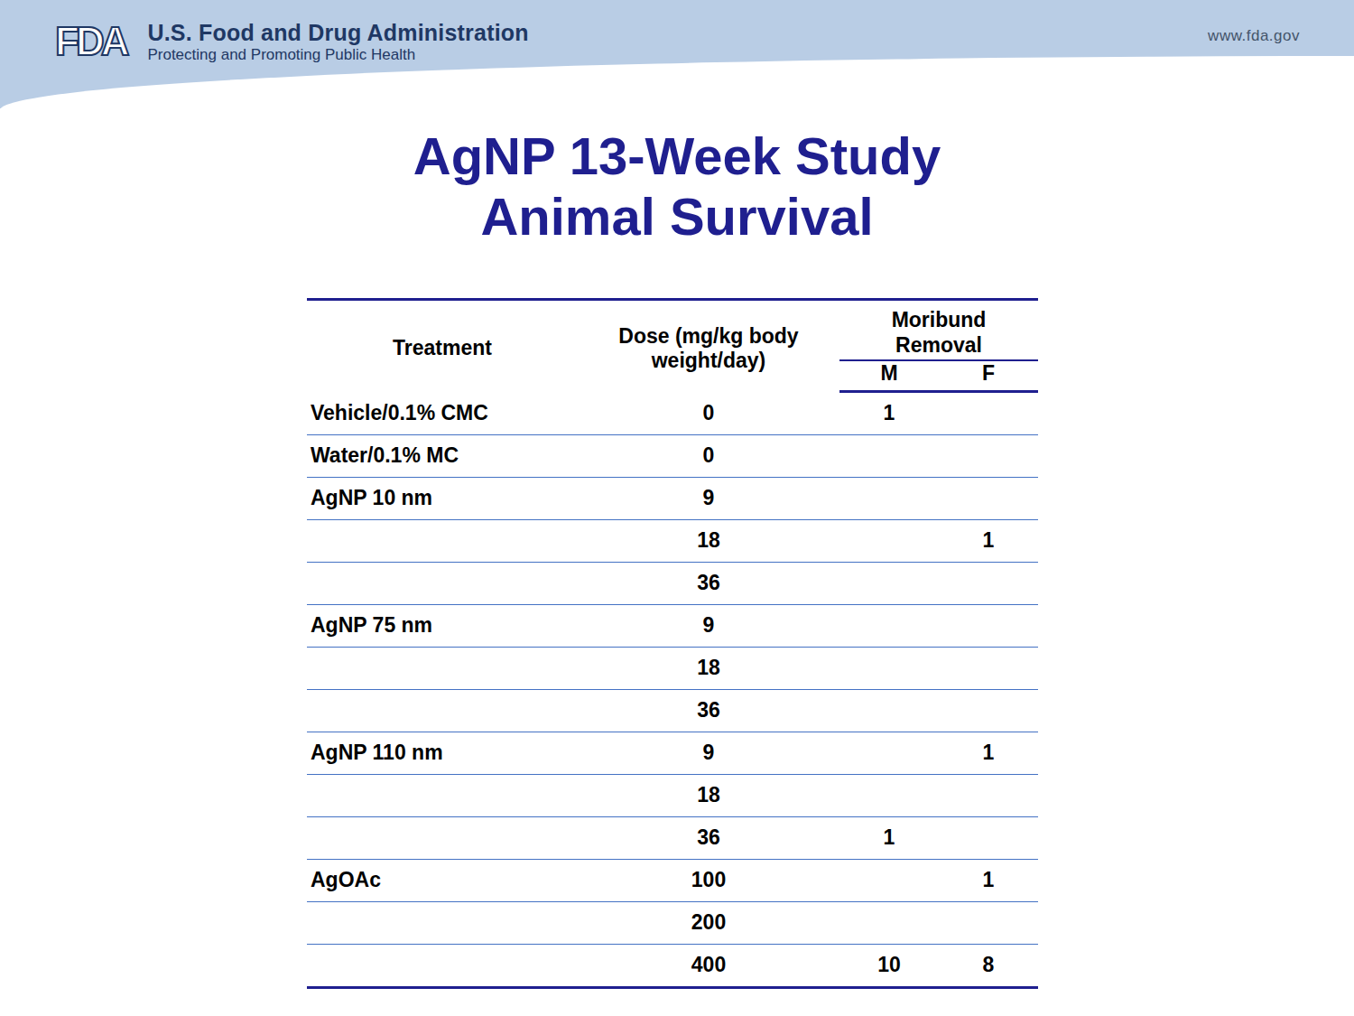FDA
U.S. Food and Drug Administration
Protecting and Promoting Public Health
www.fda.gov
AgNP 13-Week Study
Animal Survival
| Treatment | Dose (mg/kg body weight/day) | Moribund Removal |
| --- | --- | --- |
| M | F |
| Vehicle/0.1% CMC | 0 | 1 | |
| Water/0.1% MC | 0 | | |
| AgNP 10 nm | 9 | | |
| | 18 | | 1 |
| | 36 | | |
| AgNP 75 nm | 9 | | |
| | 18 | | |
| | 36 | | |
| AgNP 110 nm | 9 | | 1 |
| | 18 | | |
| | 36 | 1 | |
| AgOAc | 100 | | 1 |
| | 200 | | |
| | 400 | 10 | 8 |